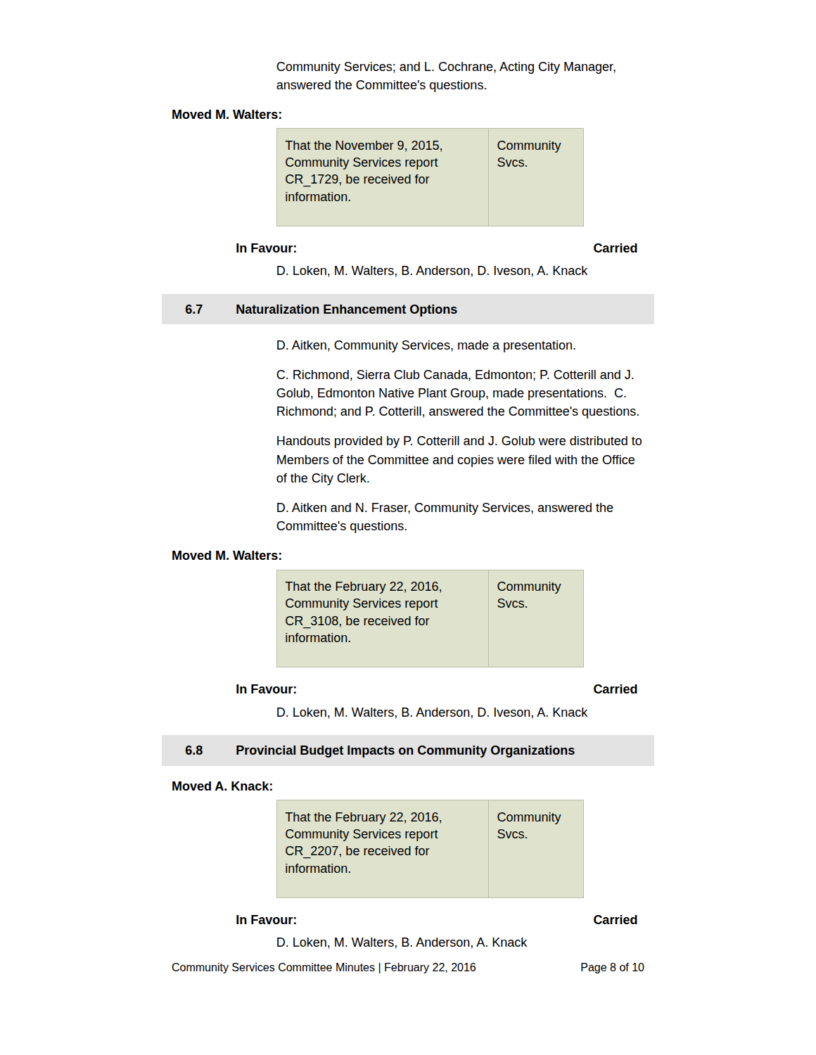Community Services; and L. Cochrane, Acting City Manager, answered the Committee's questions.
Moved M. Walters:
| That the November 9, 2015, Community Services report CR_1729, be received for information. | Community Svcs. |
In Favour: Carried
D. Loken, M. Walters, B. Anderson, D. Iveson, A. Knack
6.7 Naturalization Enhancement Options
D. Aitken, Community Services, made a presentation.
C. Richmond, Sierra Club Canada, Edmonton; P. Cotterill and J. Golub, Edmonton Native Plant Group, made presentations. C. Richmond; and P. Cotterill, answered the Committee's questions.
Handouts provided by P. Cotterill and J. Golub were distributed to Members of the Committee and copies were filed with the Office of the City Clerk.
D. Aitken and N. Fraser, Community Services, answered the Committee's questions.
Moved M. Walters:
| That the February 22, 2016, Community Services report CR_3108, be received for information. | Community Svcs. |
In Favour: Carried
D. Loken, M. Walters, B. Anderson, D. Iveson, A. Knack
6.8 Provincial Budget Impacts on Community Organizations
Moved A. Knack:
| That the February 22, 2016, Community Services report CR_2207, be received for information. | Community Svcs. |
In Favour: Carried
D. Loken, M. Walters, B. Anderson, A. Knack
Community Services Committee Minutes | February 22, 2016 Page 8 of 10